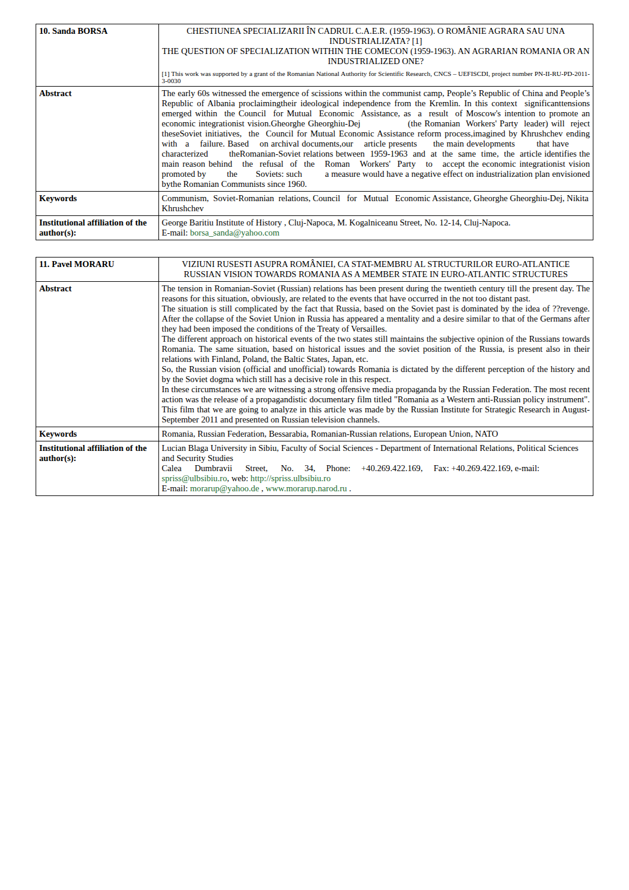| 10. Sanda BORSA | CHESTIUNEA SPECIALIZARII ÎN CADRUL C.A.E.R. (1959-1963). O ROMÂNIE AGRARA SAU UNA INDUSTRIALIZATA? [1] THE QUESTION OF SPECIALIZATION WITHIN THE COMECON (1959-1963). AN AGRARIAN ROMANIA OR AN INDUSTRIALIZED ONE? [1] This work was supported by a grant of the Romanian National Authority for Scientific Research, CNCS – UEFISCDI, project number PN-II-RU-PD-2011-3-0030 |
| Abstract | The early 60s witnessed the emergence of scissions within the communist camp, People’s Republic of China and People’s Republic of Albania proclaimingtheir ideological independence from the Kremlin. In this context significanttensions emerged within the Council for Mutual Economic Assistance, as a result of Moscow's intention to promote an economic integrationist vision.Gheorghe Gheorghiu-Dej (the Romanian Workers' Party leader) will reject theseSoviet initiatives, the Council for Mutual Economic Assistance reform process,imagined by Khrushchev ending with a failure. Based on archival documents,our article presents the main developments that have characterized theRomanian-Soviet relations between 1959-1963 and at the same time, the article identifies the main reason behind the refusal of the Roman Workers' Party to accept the economic integrationist vision promoted by the Soviets: such a measure would have a negative effect on industrialization plan envisioned bythe Romanian Communists since 1960. |
| Keywords | Communism, Soviet-Romanian relations, Council for Mutual Economic Assistance, Gheorghe Gheorghiu-Dej, Nikita Khrushchev |
| Institutional affiliation of the author(s): | George Baritiu Institute of History , Cluj-Napoca, M. Kogalniceanu Street, No. 12-14, Cluj-Napoca. E-mail: borsa_sanda@yahoo.com |
| 11. Pavel MORARU | VIZIUNI RUSESTI ASUPRA ROMÂNIEI, CA STAT-MEMBRU AL STRUCTURILOR EURO-ATLANTICE RUSSIAN VISION TOWARDS ROMANIA AS A MEMBER STATE IN EURO-ATLANTIC STRUCTURES |
| Abstract | The tension in Romanian-Soviet (Russian) relations has been present during the twentieth century till the present day. The reasons for this situation, obviously, are related to the events that have occurred in the not too distant past. The situation is still complicated by the fact that Russia, based on the Soviet past is dominated by the idea of ??revenge. After the collapse of the Soviet Union in Russia has appeared a mentality and a desire similar to that of the Germans after they had been imposed the conditions of the Treaty of Versailles. The different approach on historical events of the two states still maintains the subjective opinion of the Russians towards Romania. The same situation, based on historical issues and the soviet position of the Russia, is present also in their relations with Finland, Poland, the Baltic States, Japan, etc. So, the Russian vision (official and unofficial) towards Romania is dictated by the different perception of the history and by the Soviet dogma which still has a decisive role in this respect. In these circumstances we are witnessing a strong offensive media propaganda by the Russian Federation. The most recent action was the release of a propagandistic documentary film titled "Romania as a Western anti-Russian policy instrument". This film that we are going to analyze in this article was made by the Russian Institute for Strategic Research in August-September 2011 and presented on Russian television channels. |
| Keywords | Romania, Russian Federation, Bessarabia, Romanian-Russian relations, European Union, NATO |
| Institutional affiliation of the author(s): | Lucian Blaga University in Sibiu, Faculty of Social Sciences - Department of International Relations, Political Sciences and Security Studies Calea Dumbravii Street, No. 34, Phone: +40.269.422.169, Fax: +40.269.422.169, e-mail: spriss@ulbsibiu.ro , web: http://spriss.ulbsibiu.ro E-mail: morarup@yahoo.de , www.morarup.narod.ru . |